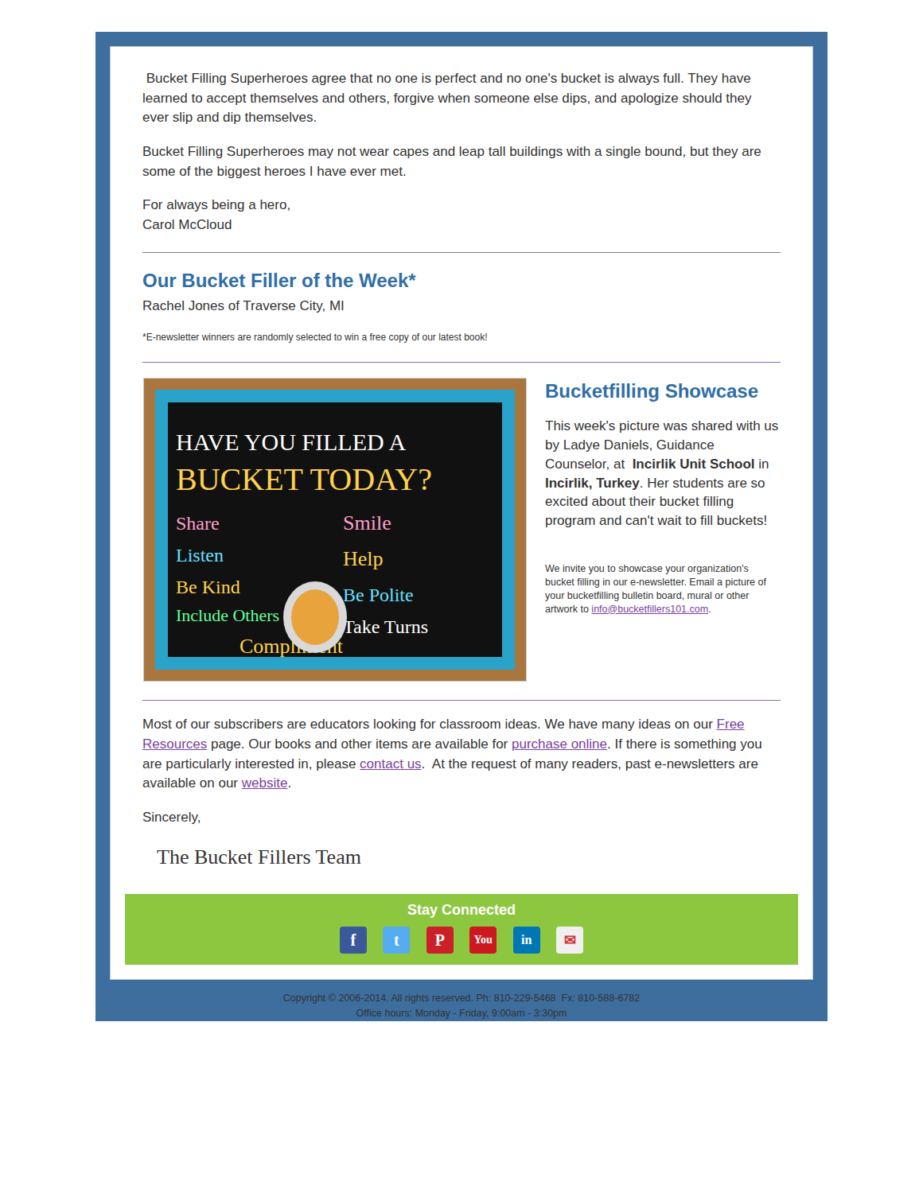Bucket Filling Superheroes agree that no one is perfect and no one's bucket is always full. They have learned to accept themselves and others, forgive when someone else dips, and apologize should they ever slip and dip themselves.
Bucket Filling Superheroes may not wear capes and leap tall buildings with a single bound, but they are some of the biggest heroes I have ever met.
For always being a hero,
Carol McCloud
Our Bucket Filler of the Week*
Rachel Jones of Traverse City, MI
*E-newsletter winners are randomly selected to win a free copy of our latest book!
| | Bucketfilling Showcase This week's picture was shared with us by Ladye Daniels, Guidance Counselor, at Incirlik Unit School in Incirlik, Turkey . Her students are so excited about their bucket filling program and can't wait to fill buckets! We invite you to showcase your organization's bucket filling in our e-newsletter. Email a picture of your bucketfilling bulletin board, mural or other artwork to info@bucketfillers101.com . |
Most of our subscribers are educators looking for classroom ideas. We have many ideas on our Free Resources page. Our books and other items are available for purchase online. If there is something you are particularly interested in, please contact us. At the request of many readers, past e-newsletters are available on our website.
Sincerely,
The Bucket Fillers Team
Stay Connected
f t P You in ✉
Copyright © 2006-2014. All rights reserved. Ph: 810-229-5468 Fx: 810-588-6782
Office hours: Monday - Friday, 9:00am - 3:30pm